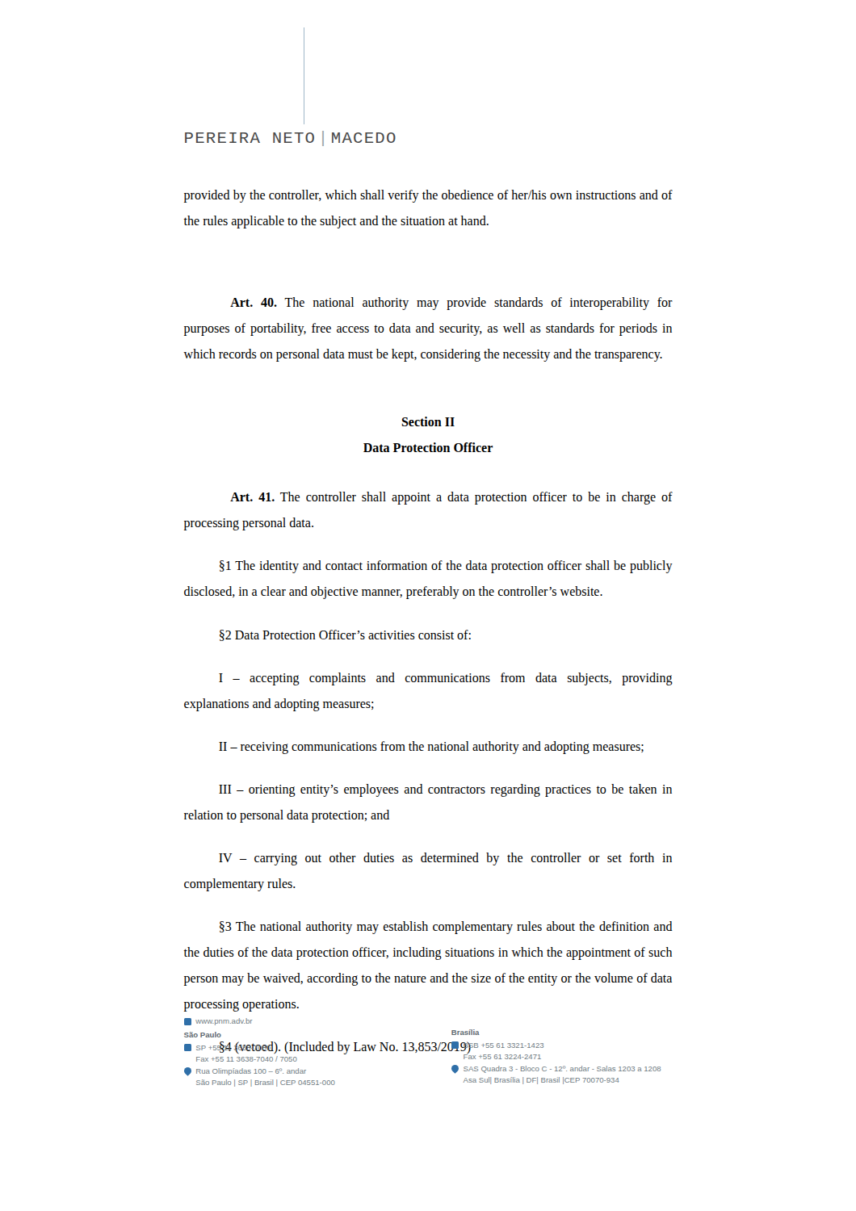PEREIRA NETO|MACEDO
provided by the controller, which shall verify the obedience of her/his own instructions and of the rules applicable to the subject and the situation at hand.
Art. 40. The national authority may provide standards of interoperability for purposes of portability, free access to data and security, as well as standards for periods in which records on personal data must be kept, considering the necessity and the transparency.
Section II
Data Protection Officer
Art. 41. The controller shall appoint a data protection officer to be in charge of processing personal data.
§1 The identity and contact information of the data protection officer shall be publicly disclosed, in a clear and objective manner, preferably on the controller’s website.
§2 Data Protection Officer’s activities consist of:
I – accepting complaints and communications from data subjects, providing explanations and adopting measures;
II – receiving communications from the national authority and adopting measures;
III – orienting entity’s employees and contractors regarding practices to be taken in relation to personal data protection; and
IV – carrying out other duties as determined by the controller or set forth in complementary rules.
§3 The national authority may establish complementary rules about the definition and the duties of the data protection officer, including situations in which the appointment of such person may be waived, according to the nature and the size of the entity or the volume of data processing operations.
§4 (vetoed). (Included by Law No. 13,853/2019)
www.pnm.adv.br
São Paulo
SP +55 11 3638-7000
Fax +55 11 3638-7040 / 7050
Rua Olimpíadas 100 – 6º. andar
São Paulo | SP | Brasil | CEP 04551-000
Brasília
BSB +55 61 3321-1423
Fax +55 61 3224-2471
SAS Quadra 3 - Bloco C - 12º. andar - Salas 1203 a 1208
Asa Sul| Brasília | DF| Brasil |CEP 70070-934